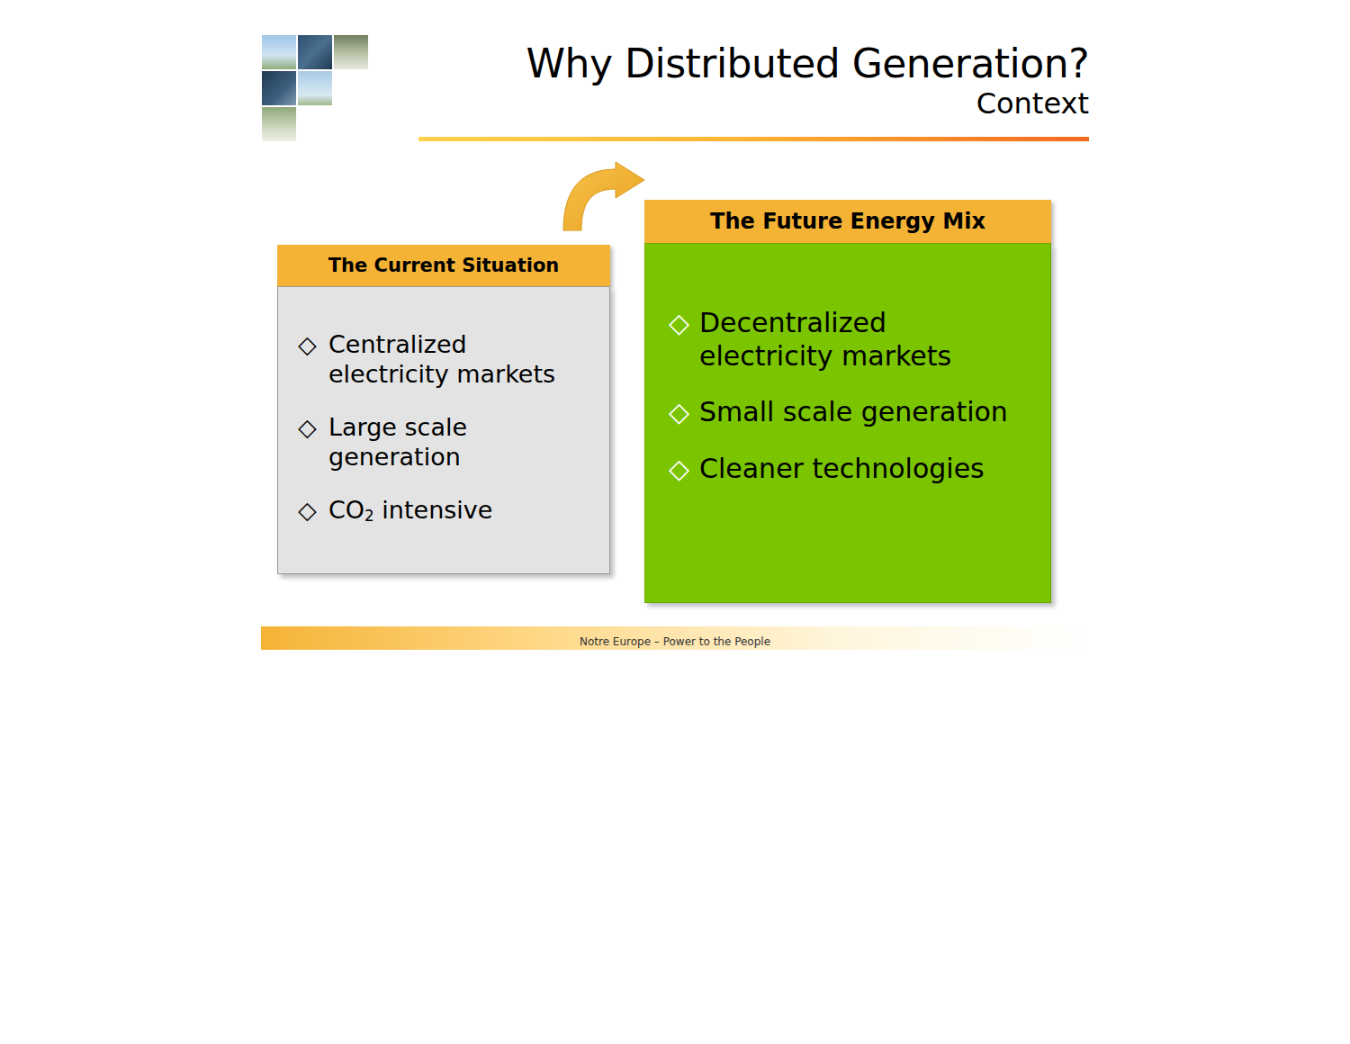Why Distributed Generation?
Context
The Future Energy Mix
The Current Situation
Centralized electricity markets
Large scale generation
CO2 intensive
Decentralized electricity markets
Small scale generation
Cleaner technologies
Notre Europe – Power to the People